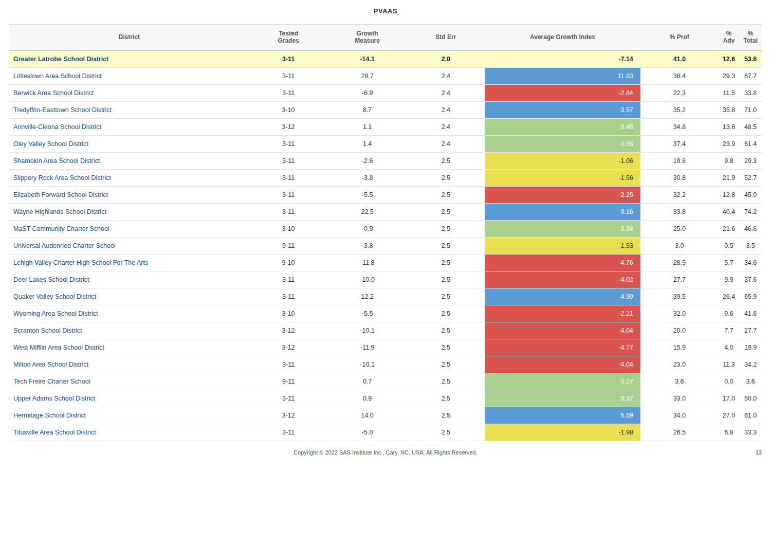PVAAS
| District | Tested Grades | Growth Measure | Std Err | Average Growth Index | % Prof | % Adv | % Total |
| --- | --- | --- | --- | --- | --- | --- | --- |
| Greater Latrobe School District | 3-11 | -14.1 | 2.0 | -7.14 | 41.0 | 12.6 | 53.6 |
| Littlestown Area School District | 3-11 | 28.7 | 2.4 | 11.83 | 38.4 | 29.3 | 67.7 |
| Berwick Area School District | 3-11 | -6.9 | 2.4 | -2.84 | 22.3 | 11.5 | 33.8 |
| Tredyffrin-Easttown School District | 3-10 | 8.7 | 2.4 | 3.57 | 35.2 | 35.8 | 71.0 |
| Annville-Cleona School District | 3-12 | 1.1 | 2.4 | 0.45 | 34.8 | 13.6 | 48.5 |
| Oley Valley School District | 3-11 | 1.4 | 2.4 | 0.56 | 37.4 | 23.9 | 61.4 |
| Shamokin Area School District | 3-11 | -2.6 | 2.5 | -1.06 | 19.6 | 9.8 | 29.3 |
| Slippery Rock Area School District | 3-11 | -3.8 | 2.5 | -1.56 | 30.8 | 21.9 | 52.7 |
| Elizabeth Forward School District | 3-11 | -5.5 | 2.5 | -2.25 | 32.2 | 12.8 | 45.0 |
| Wayne Highlands School District | 3-11 | 22.5 | 2.5 | 9.16 | 33.8 | 40.4 | 74.2 |
| MaST Community Charter School | 3-10 | -0.9 | 2.5 | -0.34 | 25.0 | 21.6 | 46.6 |
| Universal Audenried Charter School | 9-11 | -3.8 | 2.5 | -1.53 | 3.0 | 0.5 | 3.5 |
| Lehigh Valley Charter High School For The Arts | 9-10 | -11.8 | 2.5 | -4.76 | 28.9 | 5.7 | 34.6 |
| Deer Lakes School District | 3-11 | -10.0 | 2.5 | -4.02 | 27.7 | 9.9 | 37.6 |
| Quaker Valley School District | 3-11 | 12.2 | 2.5 | 4.90 | 39.5 | 26.4 | 65.9 |
| Wyoming Area School District | 3-10 | -5.5 | 2.5 | -2.21 | 32.0 | 9.6 | 41.6 |
| Scranton School District | 3-12 | -10.1 | 2.5 | -4.04 | 20.0 | 7.7 | 27.7 |
| West Mifflin Area School District | 3-12 | -11.9 | 2.5 | -4.77 | 15.9 | 4.0 | 19.9 |
| Milton Area School District | 3-11 | -10.1 | 2.5 | -4.04 | 23.0 | 11.3 | 34.2 |
| Tech Freire Charter School | 9-11 | 0.7 | 2.5 | 0.27 | 3.6 | 0.0 | 3.6 |
| Upper Adams School District | 3-11 | 0.9 | 2.5 | 0.37 | 33.0 | 17.0 | 50.0 |
| Hermitage School District | 3-12 | 14.0 | 2.5 | 5.59 | 34.0 | 27.0 | 61.0 |
| Titusville Area School District | 3-11 | -5.0 | 2.5 | -1.98 | 26.5 | 6.8 | 33.3 |
Copyright © 2022 SAS Institute Inc., Cary, NC, USA. All Rights Reserved. 13